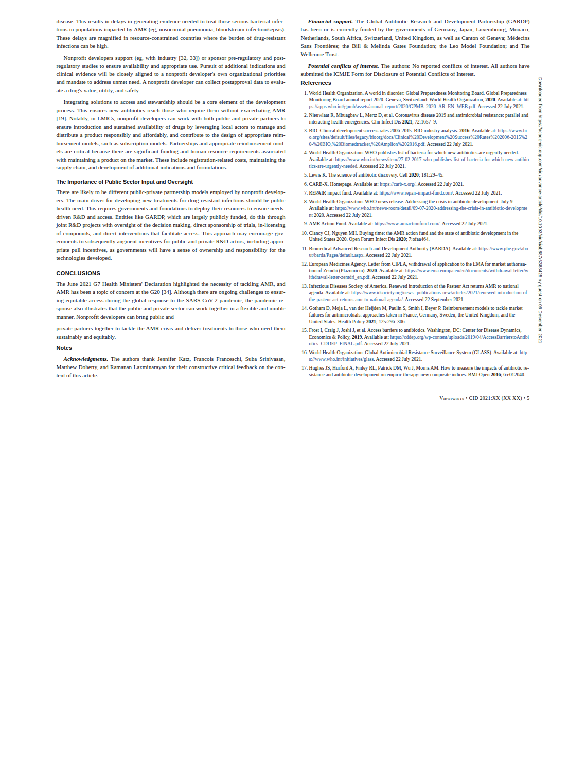Downloaded from https://academic.oup.com/cid/advance-article/doi/10.1093/cid/ciab887/6383425 by guest on 09 December 2021
disease. This results in delays in generating evidence needed to treat those serious bacterial infections in populations impacted by AMR (eg, nosocomial pneumonia, bloodstream infection/sepsis). These delays are magnified in resource-constrained countries where the burden of drug-resistant infections can be high.
Nonprofit developers support (eg, with industry [32, 33]) or sponsor pre-regulatory and post-regulatory studies to ensure availability and appropriate use. Pursuit of additional indications and clinical evidence will be closely aligned to a nonprofit developer's own organizational priorities and mandate to address unmet need. A nonprofit developer can collect postapproval data to evaluate a drug's value, utility, and safety.
Integrating solutions to access and stewardship should be a core element of the development process. This ensures new antibiotics reach those who require them without exacerbating AMR [19]. Notably, in LMICs, nonprofit developers can work with both public and private partners to ensure introduction and sustained availability of drugs by leveraging local actors to manage and distribute a product responsibly and affordably, and contribute to the design of appropriate reimbursement models, such as subscription models. Partnerships and appropriate reimbursement models are critical because there are significant funding and human resource requirements associated with maintaining a product on the market. These include registration-related costs, maintaining the supply chain, and development of additional indications and formulations.
The Importance of Public Sector Input and Oversight
There are likely to be different public-private partnership models employed by nonprofit developers. The main driver for developing new treatments for drug-resistant infections should be public health need. This requires governments and foundations to deploy their resources to ensure needs-driven R&D and access. Entities like GARDP, which are largely publicly funded, do this through joint R&D projects with oversight of the decision making, direct sponsorship of trials, in-licensing of compounds, and direct interventions that facilitate access. This approach may encourage governments to subsequently augment incentives for public and private R&D actors, including appropriate pull incentives, as governments will have a sense of ownership and responsibility for the technologies developed.
CONCLUSIONS
The June 2021 G7 Health Ministers' Declaration highlighted the necessity of tackling AMR, and AMR has been a topic of concern at the G20 [34]. Although there are ongoing challenges to ensuring equitable access during the global response to the SARS-CoV-2 pandemic, the pandemic response also illustrates that the public and private sector can work together in a flexible and nimble manner. Nonprofit developers can bring public and
private partners together to tackle the AMR crisis and deliver treatments to those who need them sustainably and equitably.
Notes
Acknowledgments. The authors thank Jennifer Katz, Francois Franceschi, Suba Srinivasan, Matthew Doherty, and Ramanan Laxminarayan for their constructive critical feedback on the content of this article.
Financial support. The Global Antibiotic Research and Development Partnership (GARDP) has been or is currently funded by the governments of Germany, Japan, Luxembourg, Monaco, Netherlands, South Africa, Switzerland, United Kingdom, as well as Canton of Geneva; Médecins Sans Frontières; the Bill & Melinda Gates Foundation; the Leo Model Foundation; and The Wellcome Trust.
Potential conflicts of interest. The authors: No reported conflicts of interest. All authors have submitted the ICMJE Form for Disclosure of Potential Conflicts of Interest.
References
World Health Organization. A world in disorder: Global Preparedness Monitoring Board. Global Preparedness Monitoring Board annual report 2020. Geneva, Switzerland: World Health Organization, 2020. Available at: https://apps.who.int/gpmb/assets/annual_report/2020/GPMB_2020_AR_EN_WEB.pdf. Accessed 22 July 2021.
Nieuwlaat R, Mbuagbaw L, Mertz D, et al. Coronavirus disease 2019 and antimicrobial resistance: parallel and interacting health emergencies. Clin Infect Dis 2021; 72:1657–9.
BIO. Clinical development success rates 2006-2015. BIO industry analysis. 2016. Available at: https://www.bio.org/sites/default/files/legacy/bioorg/docs/Clinical%20Development%20Success%20Rates%202006-2015%20-%20BIO,%20Biomedtracker,%20Amplion%202016.pdf. Accessed 22 July 2021.
World Health Organization. WHO publishes list of bacteria for which new antibiotics are urgently needed. Available at: https://www.who.int/news/item/27-02-2017-who-publishes-list-of-bacteria-for-which-new-antibiotics-are-urgently-needed. Accessed 22 July 2021.
Lewis K. The science of antibiotic discovery. Cell 2020; 181:29–45.
CARB-X. Homepage. Available at: https://carb-x.org/. Accessed 22 July 2021.
REPAIR impact fund. Available at: https://www.repair-impact-fund.com/. Accessed 22 July 2021.
World Health Organization. WHO news release. Addressing the crisis in antibiotic development. July 9. Available at: https://www.who.int/news-room/detail/09-07-2020-addressing-the-crisis-in-antibiotic-development 2020. Accessed 22 July 2021.
AMR Action Fund. Available at: https://www.amractionfund.com/. Accessed 22 July 2021.
Clancy CJ, Nguyen MH. Buying time: the AMR action fund and the state of antibiotic development in the United States 2020. Open Forum Infect Dis 2020; 7:ofaa464.
Biomedical Advanced Research and Development Authority (BARDA). Available at: https://www.phe.gov/about/barda/Pages/default.aspx. Accessed 22 July 2021.
European Medicines Agency. Letter from CIPLA, withdrawal of application to the EMA for market authorisation of Zemdri (Plazomicin). 2020. Available at: https://www.ema.europa.eu/en/documents/withdrawal-letter/withdrawal-letter-zemdri_en.pdf. Accessed 22 July 2021.
Infectious Diseases Society of America. Renewed introduction of the Pasteur Act returns AMR to national agenda. Available at: https://www.idsociety.org/news--publications-new/articles/2021/renewed-introduction-of-the-pasteur-act-returns-amr-to-national-agenda/. Accessed 22 September 2021.
Gotham D, Moja L, van der Heijden M, Paulin S, Smith I, Beyer P. Reimbursement models to tackle market failures for antimicrobials: approaches taken in France, Germany, Sweden, the United Kingdom, and the United States. Health Policy 2021; 125:296–306.
Frost I, Craig J, Joshi J, et al. Access barriers to antibiotics. Washington, DC: Center for Disease Dynamics, Economics & Policy, 2019. Available at: https://cddep.org/wp-content/uploads/2019/04/AccessBarrierstoAntibiotics_CDDEP_FINAL.pdf. Accessed 22 July 2021.
World Health Organization. Global Antimicrobial Resistance Surveillance System (GLASS). Available at: https://www.who.int/initiatives/glass. Accessed 22 July 2021.
Hughes JS, Hurford A, Finley RL, Patrick DM, Wu J, Morris AM. How to measure the impacts of antibiotic resistance and antibiotic development on empiric therapy: new composite indices. BMJ Open 2016; 6:e012040.
Viewpoints • CID 2021:XX (XX XX) • 5